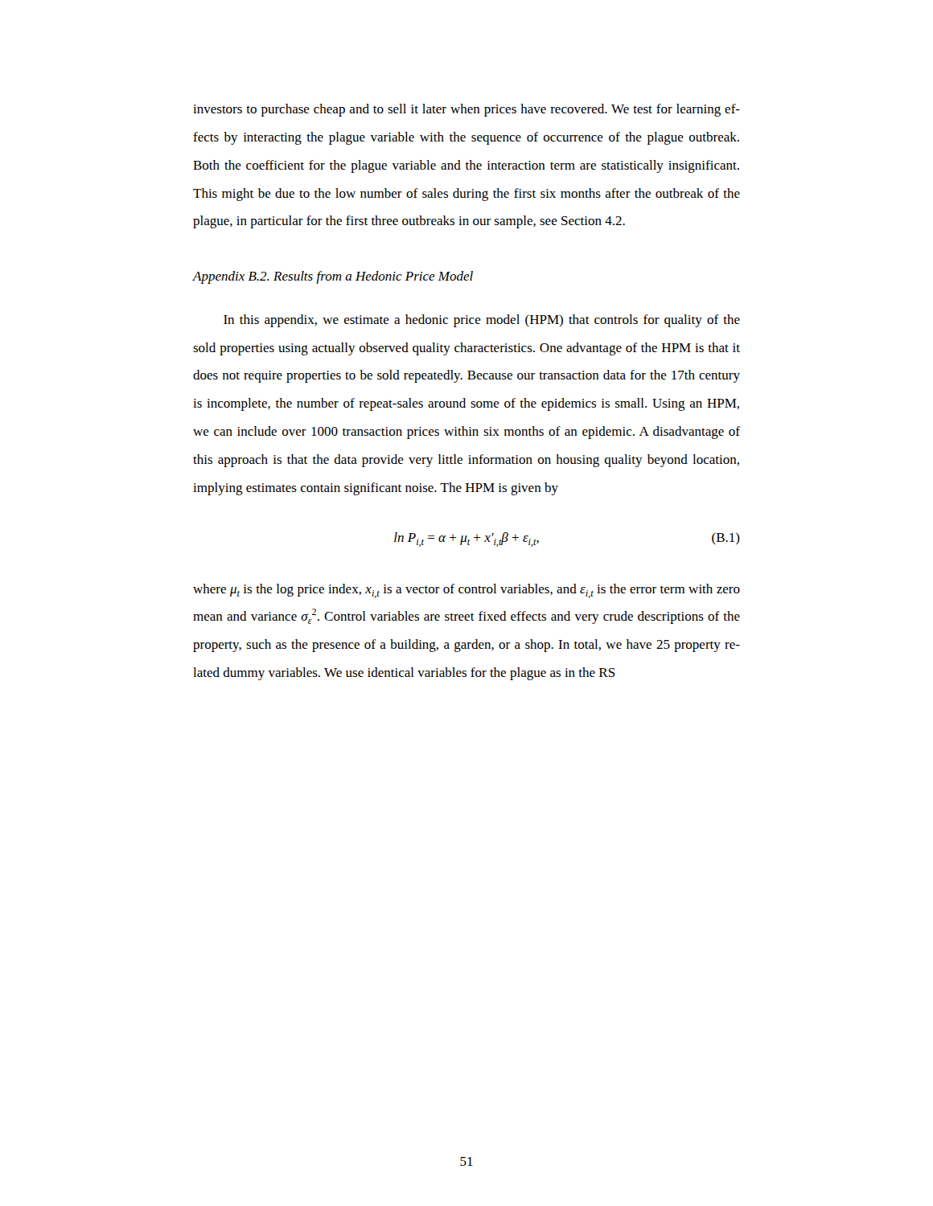investors to purchase cheap and to sell it later when prices have recovered. We test for learning effects by interacting the plague variable with the sequence of occurrence of the plague outbreak. Both the coefficient for the plague variable and the interaction term are statistically insignificant. This might be due to the low number of sales during the first six months after the outbreak of the plague, in particular for the first three outbreaks in our sample, see Section 4.2.
Appendix B.2. Results from a Hedonic Price Model
In this appendix, we estimate a hedonic price model (HPM) that controls for quality of the sold properties using actually observed quality characteristics. One advantage of the HPM is that it does not require properties to be sold repeatedly. Because our transaction data for the 17th century is incomplete, the number of repeat-sales around some of the epidemics is small. Using an HPM, we can include over 1000 transaction prices within six months of an epidemic. A disadvantage of this approach is that the data provide very little information on housing quality beyond location, implying estimates contain significant noise. The HPM is given by
ln Pi,t = α + μt + x′i,tβ + εi,t, (B.1)
where μt is the log price index, xi,t is a vector of control variables, and εi,t is the error term with zero mean and variance σε2. Control variables are street fixed effects and very crude descriptions of the property, such as the presence of a building, a garden, or a shop. In total, we have 25 property related dummy variables. We use identical variables for the plague as in the RS
51